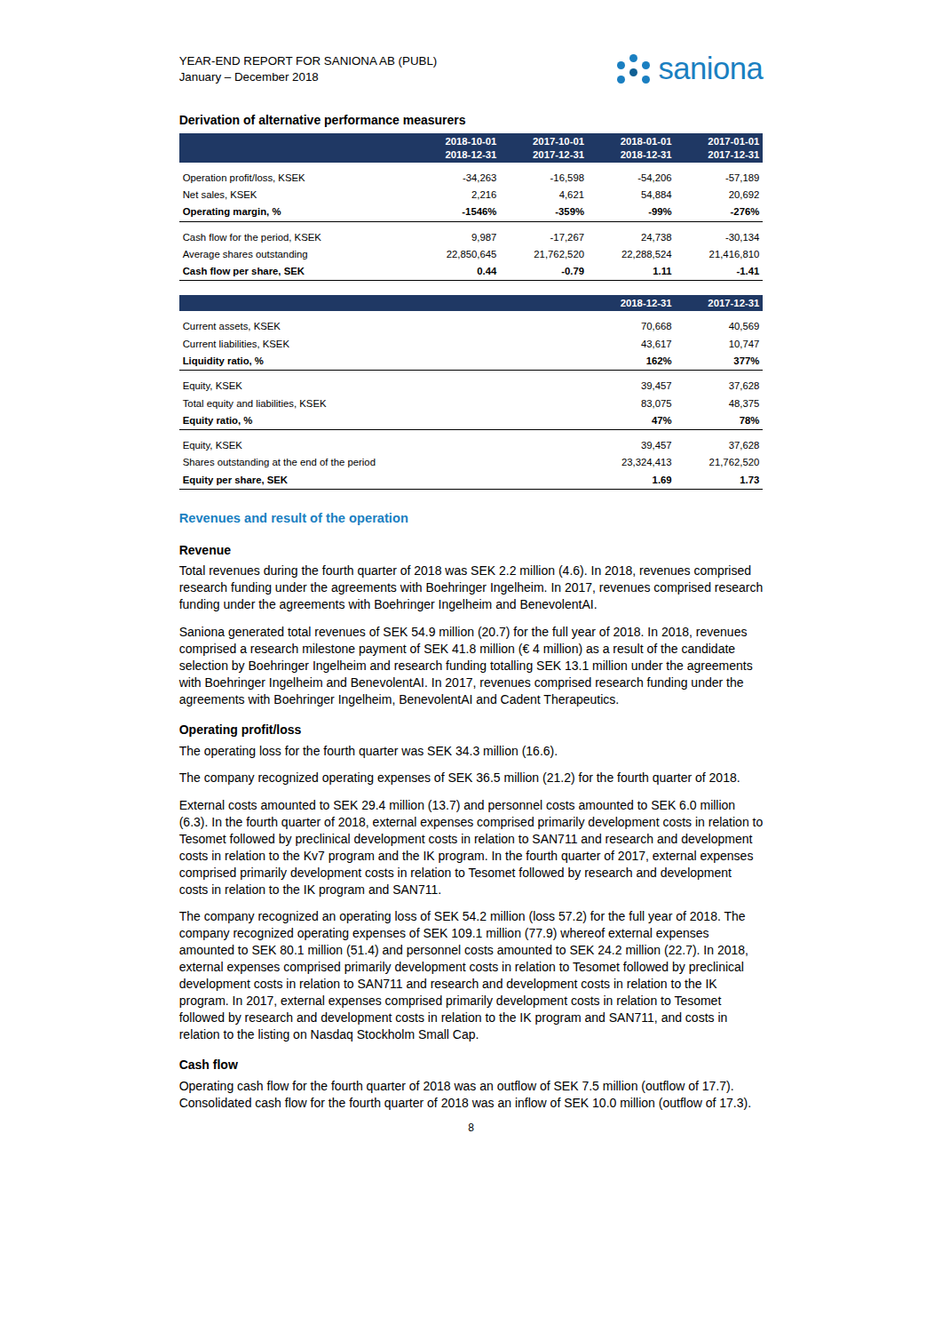YEAR-END REPORT FOR SANIONA AB (PUBL)
January – December 2018
saniona
Derivation of alternative performance measurers
| | 2018-10-01 2018-12-31 | 2017-10-01 2017-12-31 | 2018-01-01 2018-12-31 | 2017-01-01 2017-12-31 |
| --- | --- | --- | --- | --- |
| Operation profit/loss, KSEK | -34,263 | -16,598 | -54,206 | -57,189 |
| Net sales, KSEK | 2,216 | 4,621 | 54,884 | 20,692 |
| Operating margin, % | -1546% | -359% | -99% | -276% |
| Cash flow for the period, KSEK | 9,987 | -17,267 | 24,738 | -30,134 |
| Average shares outstanding | 22,850,645 | 21,762,520 | 22,288,524 | 21,416,810 |
| Cash flow per share, SEK | 0.44 | -0.79 | 1.11 | -1.41 |
| | | | 2018-12-31 | 2017-12-31 |
| --- | --- | --- | --- | --- |
| Current assets, KSEK | | | 70,668 | 40,569 |
| Current liabilities, KSEK | | | 43,617 | 10,747 |
| Liquidity ratio, % | | | 162% | 377% |
| Equity, KSEK | | | 39,457 | 37,628 |
| Total equity and liabilities, KSEK | | | 83,075 | 48,375 |
| Equity ratio, % | | | 47% | 78% |
| Equity, KSEK | | | 39,457 | 37,628 |
| Shares outstanding at the end of the period | | | 23,324,413 | 21,762,520 |
| Equity per share, SEK | | | 1.69 | 1.73 |
Revenues and result of the operation
Revenue
Total revenues during the fourth quarter of 2018 was SEK 2.2 million (4.6). In 2018, revenues comprised research funding under the agreements with Boehringer Ingelheim. In 2017, revenues comprised research funding under the agreements with Boehringer Ingelheim and BenevolentAI.
Saniona generated total revenues of SEK 54.9 million (20.7) for the full year of 2018. In 2018, revenues comprised a research milestone payment of SEK 41.8 million (€ 4 million) as a result of the candidate selection by Boehringer Ingelheim and research funding totalling SEK 13.1 million under the agreements with Boehringer Ingelheim and BenevolentAI. In 2017, revenues comprised research funding under the agreements with Boehringer Ingelheim, BenevolentAI and Cadent Therapeutics.
Operating profit/loss
The operating loss for the fourth quarter was SEK 34.3 million (16.6).
The company recognized operating expenses of SEK 36.5 million (21.2) for the fourth quarter of 2018.
External costs amounted to SEK 29.4 million (13.7) and personnel costs amounted to SEK 6.0 million (6.3). In the fourth quarter of 2018, external expenses comprised primarily development costs in relation to Tesomet followed by preclinical development costs in relation to SAN711 and research and development costs in relation to the Kv7 program and the IK program. In the fourth quarter of 2017, external expenses comprised primarily development costs in relation to Tesomet followed by research and development costs in relation to the IK program and SAN711.
The company recognized an operating loss of SEK 54.2 million (loss 57.2) for the full year of 2018. The company recognized operating expenses of SEK 109.1 million (77.9) whereof external expenses amounted to SEK 80.1 million (51.4) and personnel costs amounted to SEK 24.2 million (22.7). In 2018, external expenses comprised primarily development costs in relation to Tesomet followed by preclinical development costs in relation to SAN711 and research and development costs in relation to the IK program. In 2017, external expenses comprised primarily development costs in relation to Tesomet followed by research and development costs in relation to the IK program and SAN711, and costs in relation to the listing on Nasdaq Stockholm Small Cap.
Cash flow
Operating cash flow for the fourth quarter of 2018 was an outflow of SEK 7.5 million (outflow of 17.7). Consolidated cash flow for the fourth quarter of 2018 was an inflow of SEK 10.0 million (outflow of 17.3).
8